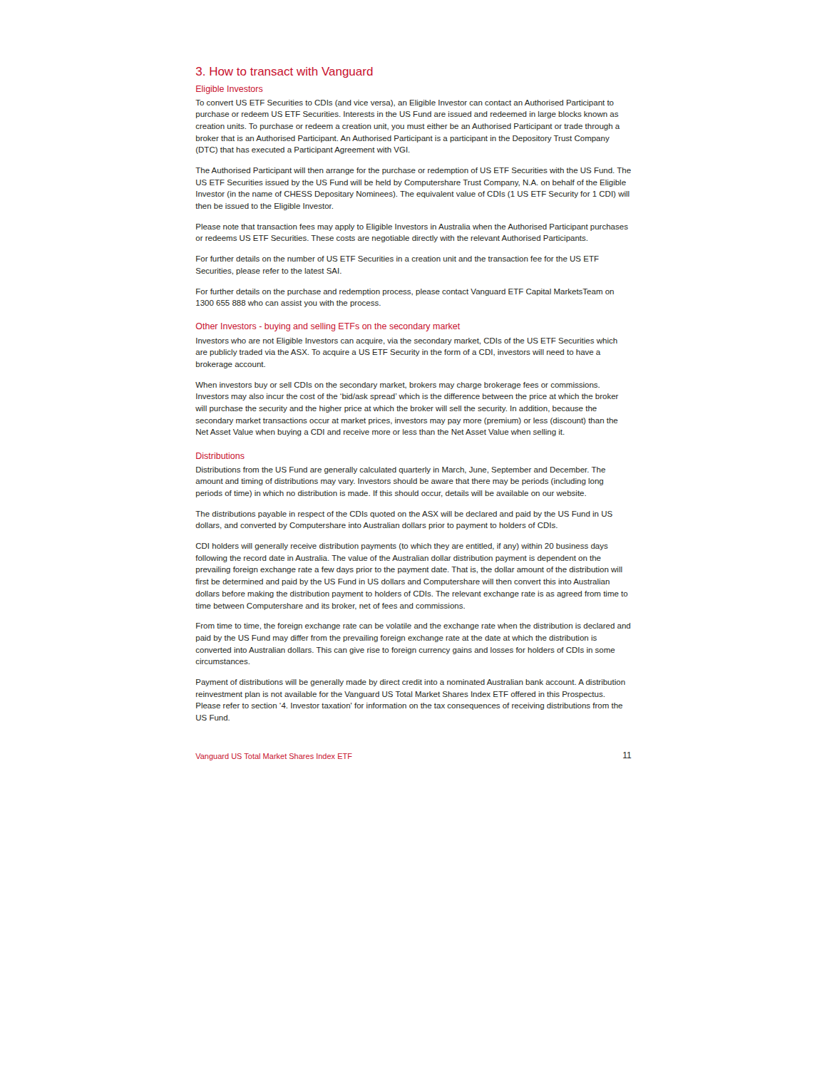3. How to transact with Vanguard
Eligible Investors
To convert US ETF Securities to CDIs (and vice versa), an Eligible Investor can contact an Authorised Participant to purchase or redeem US ETF Securities. Interests in the US Fund are issued and redeemed in large blocks known as creation units. To purchase or redeem a creation unit, you must either be an Authorised Participant or trade through a broker that is an Authorised Participant. An Authorised Participant is a participant in the Depository Trust Company (DTC) that has executed a Participant Agreement with VGI.
The Authorised Participant will then arrange for the purchase or redemption of US ETF Securities with the US Fund. The US ETF Securities issued by the US Fund will be held by Computershare Trust Company, N.A. on behalf of the Eligible Investor (in the name of CHESS Depositary Nominees). The equivalent value of CDIs (1 US ETF Security for 1 CDI) will then be issued to the Eligible Investor.
Please note that transaction fees may apply to Eligible Investors in Australia when the Authorised Participant purchases or redeems US ETF Securities. These costs are negotiable directly with the relevant Authorised Participants.
For further details on the number of US ETF Securities in a creation unit and the transaction fee for the US ETF Securities, please refer to the latest SAI.
For further details on the purchase and redemption process, please contact Vanguard ETF Capital MarketsTeam on 1300 655 888 who can assist you with the process.
Other Investors - buying and selling ETFs on the secondary market
Investors who are not Eligible Investors can acquire, via the secondary market, CDIs of the US ETF Securities which are publicly traded via the ASX. To acquire a US ETF Security in the form of a CDI, investors will need to have a brokerage account.
When investors buy or sell CDIs on the secondary market, brokers may charge brokerage fees or commissions. Investors may also incur the cost of the ‘bid/ask spread’ which is the difference between the price at which the broker will purchase the security and the higher price at which the broker will sell the security. In addition, because the secondary market transactions occur at market prices, investors may pay more (premium) or less (discount) than the Net Asset Value when buying a CDI and receive more or less than the Net Asset Value when selling it.
Distributions
Distributions from the US Fund are generally calculated quarterly in March, June, September and December. The amount and timing of distributions may vary. Investors should be aware that there may be periods (including long periods of time) in which no distribution is made. If this should occur, details will be available on our website.
The distributions payable in respect of the CDIs quoted on the ASX will be declared and paid by the US Fund in US dollars, and converted by Computershare into Australian dollars prior to payment to holders of CDIs.
CDI holders will generally receive distribution payments (to which they are entitled, if any) within 20 business days following the record date in Australia. The value of the Australian dollar distribution payment is dependent on the prevailing foreign exchange rate a few days prior to the payment date. That is, the dollar amount of the distribution will first be determined and paid by the US Fund in US dollars and Computershare will then convert this into Australian dollars before making the distribution payment to holders of CDIs. The relevant exchange rate is as agreed from time to time between Computershare and its broker, net of fees and commissions.
From time to time, the foreign exchange rate can be volatile and the exchange rate when the distribution is declared and paid by the US Fund may differ from the prevailing foreign exchange rate at the date at which the distribution is converted into Australian dollars. This can give rise to foreign currency gains and losses for holders of CDIs in some circumstances.
Payment of distributions will be generally made by direct credit into a nominated Australian bank account. A distribution reinvestment plan is not available for the Vanguard US Total Market Shares Index ETF offered in this Prospectus. Please refer to section ‘4. Investor taxation' for information on the tax consequences of receiving distributions from the US Fund.
Vanguard US Total Market Shares Index ETF 11